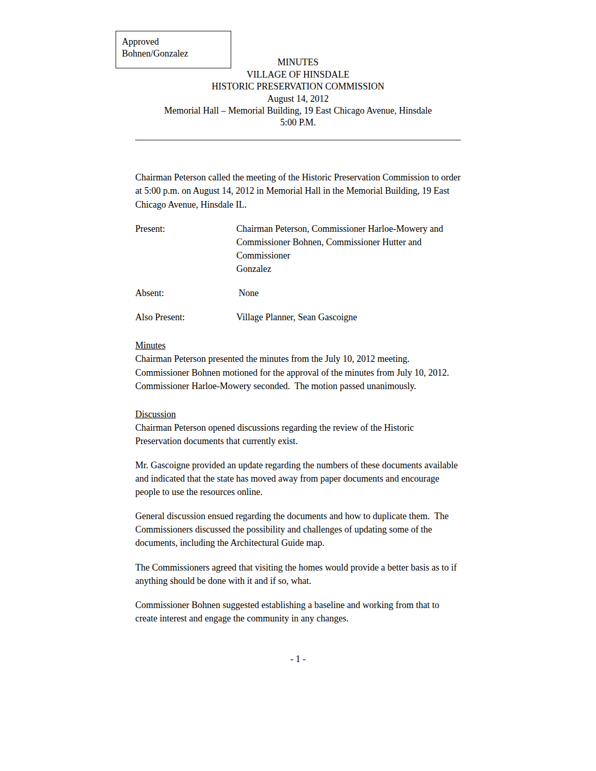Approved
Bohnen/Gonzalez
MINUTES
VILLAGE OF HINSDALE
HISTORIC PRESERVATION COMMISSION
August 14, 2012
Memorial Hall – Memorial Building, 19 East Chicago Avenue, Hinsdale
5:00 P.M.
Chairman Peterson called the meeting of the Historic Preservation Commission to order at 5:00 p.m. on August 14, 2012 in Memorial Hall in the Memorial Building, 19 East Chicago Avenue, Hinsdale IL.
Present:
Chairman Peterson, Commissioner Harloe-Mowery and Commissioner Bohnen, Commissioner Hutter and Commissioner Gonzalez
Absent:
None
Also Present:
Village Planner, Sean Gascoigne
Minutes
Chairman Peterson presented the minutes from the July 10, 2012 meeting. Commissioner Bohnen motioned for the approval of the minutes from July 10, 2012. Commissioner Harloe-Mowery seconded. The motion passed unanimously.
Discussion
Chairman Peterson opened discussions regarding the review of the Historic Preservation documents that currently exist.
Mr. Gascoigne provided an update regarding the numbers of these documents available and indicated that the state has moved away from paper documents and encourage people to use the resources online.
General discussion ensued regarding the documents and how to duplicate them. The Commissioners discussed the possibility and challenges of updating some of the documents, including the Architectural Guide map.
The Commissioners agreed that visiting the homes would provide a better basis as to if anything should be done with it and if so, what.
Commissioner Bohnen suggested establishing a baseline and working from that to create interest and engage the community in any changes.
- 1 -